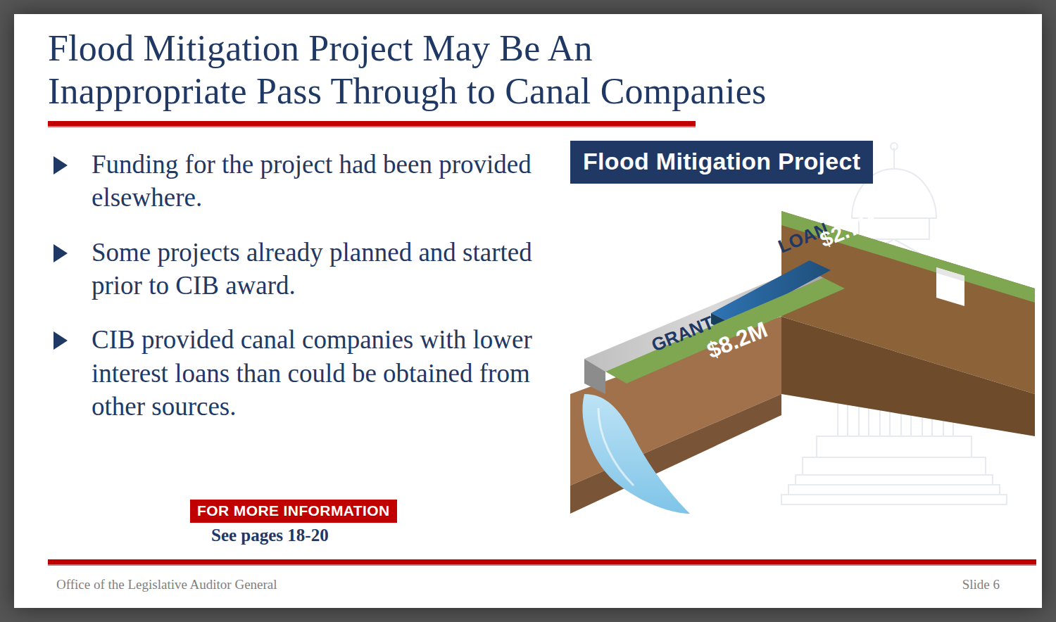Flood Mitigation Project May Be An
Inappropriate Pass Through to Canal Companies
Funding for the project had been provided elsewhere.
Some projects already planned and started prior to CIB award.
CIB provided canal companies with lower interest loans than could be obtained from other sources.
FOR MORE INFORMATION
See pages 18-20
Flood Mitigation Project
LOAN $2.7M GRANT $8.2M
Office of the Legislative Auditor General
Slide 6